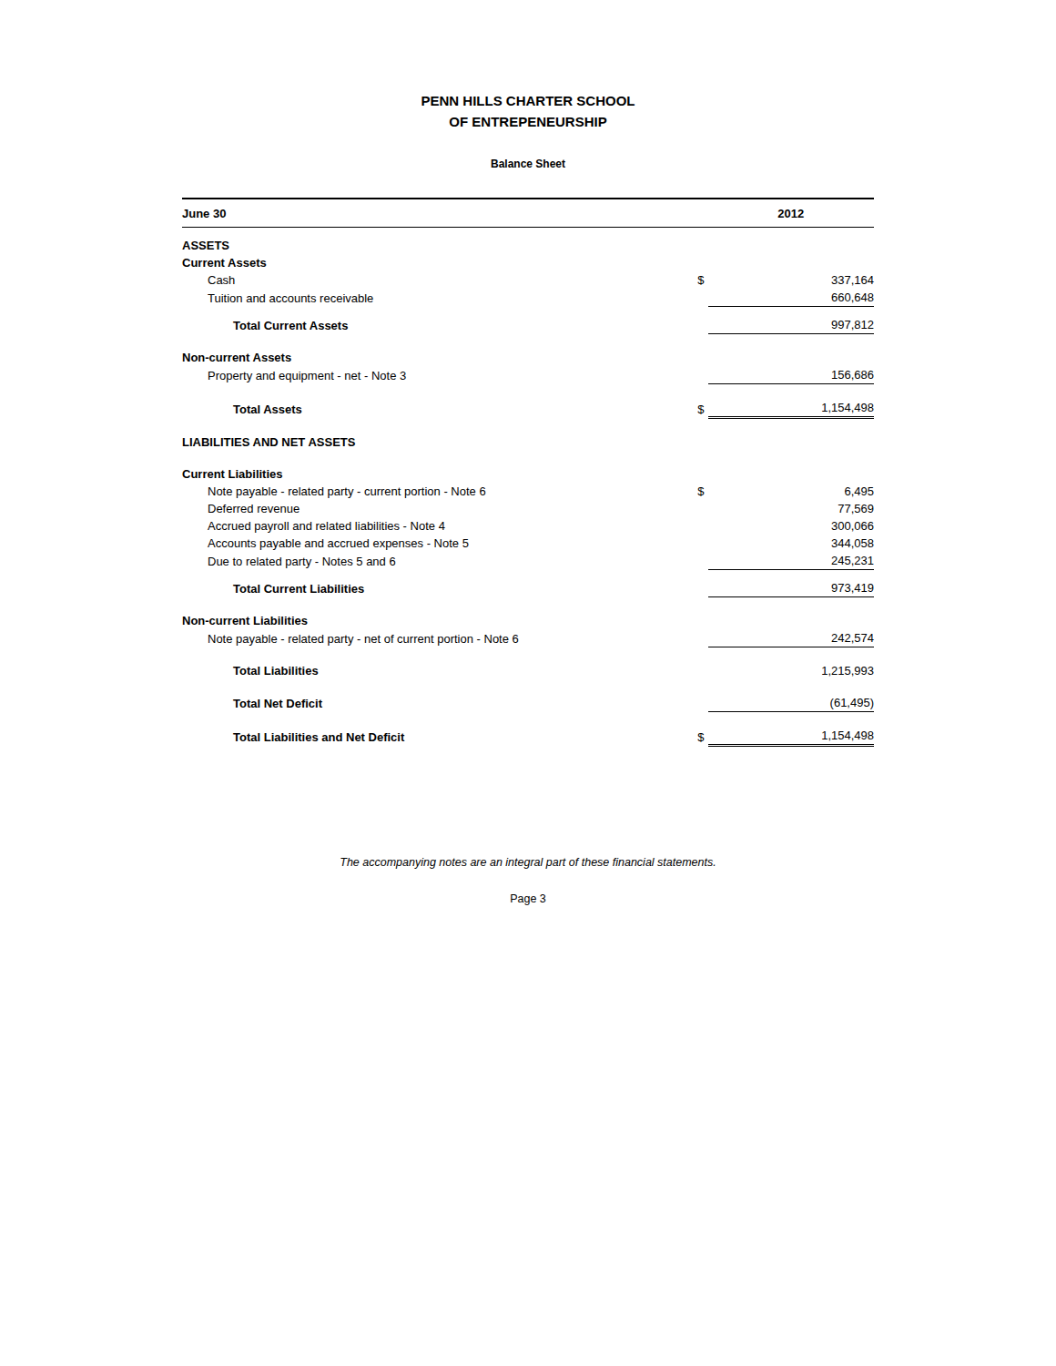PENN HILLS CHARTER SCHOOL
OF ENTREPENEURSHIP
Balance Sheet
| June 30 | | 2012 |
| ASSETS | | |
| Current Assets | | |
| Cash | $ | 337,164 |
| Tuition and accounts receivable | | 660,648 |
| Total Current Assets | | 997,812 |
| Non-current Assets | | |
| Property and equipment - net - Note 3 | | 156,686 |
| Total Assets | $ | 1,154,498 |
| LIABILITIES AND NET ASSETS | | |
| Current Liabilities | | |
| Note payable - related party - current portion - Note 6 | $ | 6,495 |
| Deferred revenue | | 77,569 |
| Accrued payroll and related liabilities - Note 4 | | 300,066 |
| Accounts payable and accrued expenses - Note 5 | | 344,058 |
| Due to related party - Notes 5 and 6 | | 245,231 |
| Total Current Liabilities | | 973,419 |
| Non-current Liabilities | | |
| Note payable - related party - net of current portion - Note 6 | | 242,574 |
| Total Liabilities | | 1,215,993 |
| Total Net Deficit | | (61,495) |
| Total Liabilities and Net Deficit | $ | 1,154,498 |
The accompanying notes are an integral part of these financial statements.
Page 3